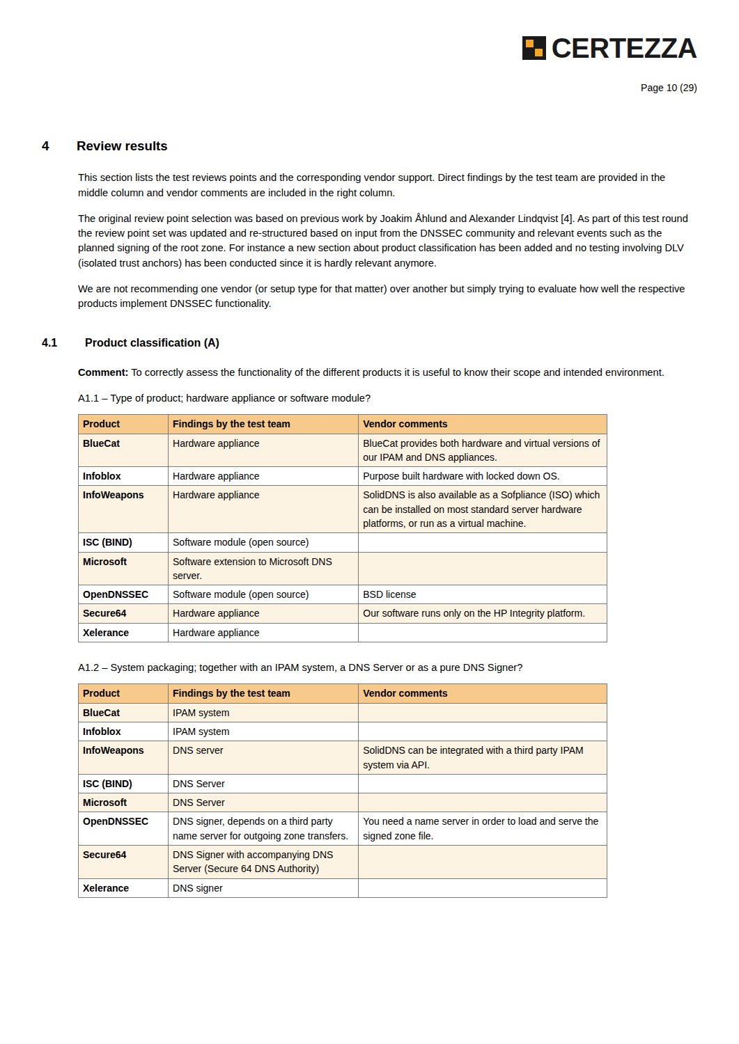CERTEZZA
Page 10 (29)
4 Review results
This section lists the test reviews points and the corresponding vendor support. Direct findings by the test team are provided in the middle column and vendor comments are included in the right column.
The original review point selection was based on previous work by Joakim Åhlund and Alexander Lindqvist [4]. As part of this test round the review point set was updated and re-structured based on input from the DNSSEC community and relevant events such as the planned signing of the root zone. For instance a new section about product classification has been added and no testing involving DLV (isolated trust anchors) has been conducted since it is hardly relevant anymore.
We are not recommending one vendor (or setup type for that matter) over another but simply trying to evaluate how well the respective products implement DNSSEC functionality.
4.1 Product classification (A)
Comment: To correctly assess the functionality of the different products it is useful to know their scope and intended environment.
A1.1 – Type of product; hardware appliance or software module?
| Product | Findings by the test team | Vendor comments |
| --- | --- | --- |
| BlueCat | Hardware appliance | BlueCat provides both hardware and virtual versions of our IPAM and DNS appliances. |
| Infoblox | Hardware appliance | Purpose built hardware with locked down OS. |
| InfoWeapons | Hardware appliance | SolidDNS is also available as a Sofpliance (ISO) which can be installed on most standard server hardware platforms, or run as a virtual machine. |
| ISC (BIND) | Software module (open source) | |
| Microsoft | Software extension to Microsoft DNS server. | |
| OpenDNSSEC | Software module (open source) | BSD license |
| Secure64 | Hardware appliance | Our software runs only on the HP Integrity platform. |
| Xelerance | Hardware appliance | |
A1.2 – System packaging; together with an IPAM system, a DNS Server or as a pure DNS Signer?
| Product | Findings by the test team | Vendor comments |
| --- | --- | --- |
| BlueCat | IPAM system | |
| Infoblox | IPAM system | |
| InfoWeapons | DNS server | SolidDNS can be integrated with a third party IPAM system via API. |
| ISC (BIND) | DNS Server | |
| Microsoft | DNS Server | |
| OpenDNSSEC | DNS signer, depends on a third party name server for outgoing zone transfers. | You need a name server in order to load and serve the signed zone file. |
| Secure64 | DNS Signer with accompanying DNS Server (Secure 64 DNS Authority) | |
| Xelerance | DNS signer | |